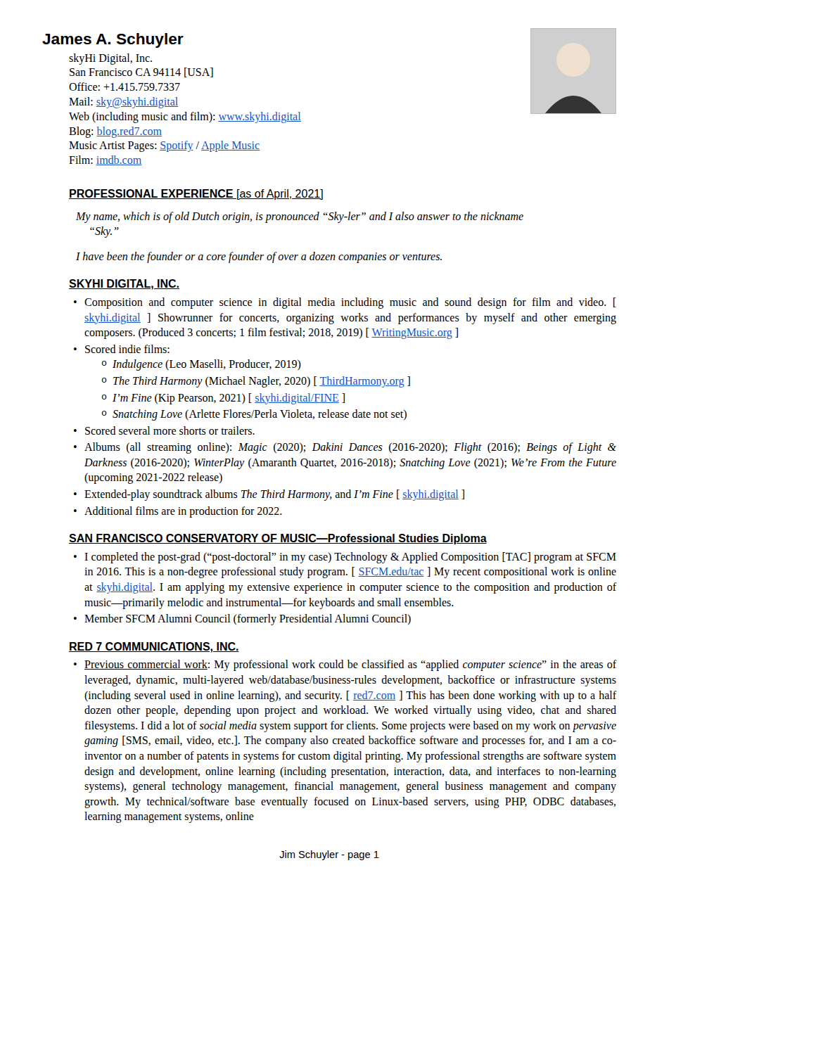James A. Schuyler
skyHi Digital, Inc.
San Francisco CA 94114 [USA]
Office: +1.415.759.7337
Mail: sky@skyhi.digital
Web (including music and film): www.skyhi.digital
Blog: blog.red7.com
Music Artist Pages: Spotify / Apple Music
Film: imdb.com
PROFESSIONAL EXPERIENCE [as of April, 2021]
My name, which is of old Dutch origin, is pronounced “Sky-ler” and I also answer to the nickname “Sky.”
I have been the founder or a core founder of over a dozen companies or ventures.
SKYHI DIGITAL, INC.
Composition and computer science in digital media including music and sound design for film and video. [ skyhi.digital ] Showrunner for concerts, organizing works and performances by myself and other emerging composers. (Produced 3 concerts; 1 film festival; 2018, 2019) [ WritingMusic.org ]
Scored indie films:
Indulgence (Leo Maselli, Producer, 2019)
The Third Harmony (Michael Nagler, 2020) [ ThirdHarmony.org ]
I’m Fine (Kip Pearson, 2021) [ skyhi.digital/FINE ]
Snatching Love (Arlette Flores/Perla Violeta, release date not set)
Scored several more shorts or trailers.
Albums (all streaming online): Magic (2020); Dakini Dances (2016-2020); Flight (2016); Beings of Light & Darkness (2016-2020); WinterPlay (Amaranth Quartet, 2016-2018); Snatching Love (2021); We’re From the Future (upcoming 2021-2022 release)
Extended-play soundtrack albums The Third Harmony, and I’m Fine [ skyhi.digital ]
Additional films are in production for 2022.
SAN FRANCISCO CONSERVATORY OF MUSIC—Professional Studies Diploma
I completed the post-grad (“post-doctoral” in my case) Technology & Applied Composition [TAC] program at SFCM in 2016. This is a non-degree professional study program. [ SFCM.edu/tac ] My recent compositional work is online at skyhi.digital. I am applying my extensive experience in computer science to the composition and production of music—primarily melodic and instrumental—for keyboards and small ensembles.
Member SFCM Alumni Council (formerly Presidential Alumni Council)
RED 7 COMMUNICATIONS, INC.
Previous commercial work: My professional work could be classified as “applied computer science” in the areas of leveraged, dynamic, multi-layered web/database/business-rules development, backoffice or infrastructure systems (including several used in online learning), and security. [ red7.com ] This has been done working with up to a half dozen other people, depending upon project and workload. We worked virtually using video, chat and shared filesystems. I did a lot of social media system support for clients. Some projects were based on my work on pervasive gaming [SMS, email, video, etc.]. The company also created backoffice software and processes for, and I am a co-inventor on a number of patents in systems for custom digital printing. My professional strengths are software system design and development, online learning (including presentation, interaction, data, and interfaces to non-learning systems), general technology management, financial management, general business management and company growth. My technical/software base eventually focused on Linux-based servers, using PHP, ODBC databases, learning management systems, online
Jim Schuyler - page 1